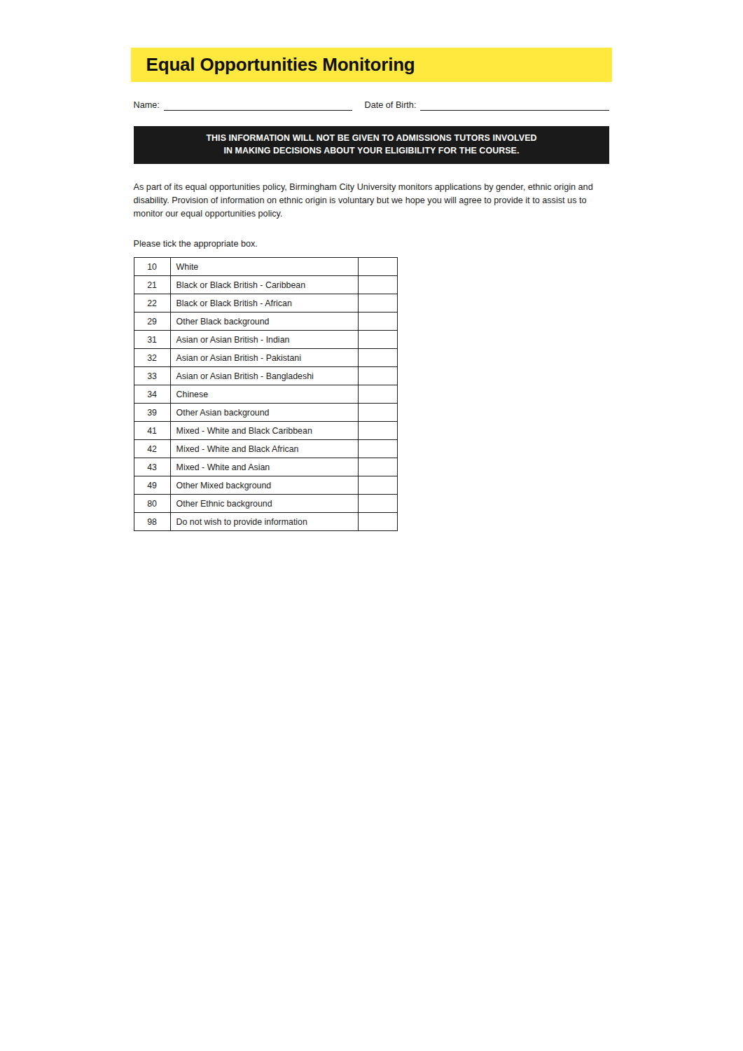Equal Opportunities Monitoring
Name:
Date of Birth:
THIS INFORMATION WILL NOT BE GIVEN TO ADMISSIONS TUTORS INVOLVED
IN MAKING DECISIONS ABOUT YOUR ELIGIBILITY FOR THE COURSE.
As part of its equal opportunities policy, Birmingham City University monitors applications by gender, ethnic origin and disability. Provision of information on ethnic origin is voluntary but we hope you will agree to provide it to assist us to monitor our equal opportunities policy.
Please tick the appropriate box.
| 10 | White | |
| 21 | Black or Black British - Caribbean | |
| 22 | Black or Black British - African | |
| 29 | Other Black background | |
| 31 | Asian or Asian British - Indian | |
| 32 | Asian or Asian British - Pakistani | |
| 33 | Asian or Asian British - Bangladeshi | |
| 34 | Chinese | |
| 39 | Other Asian background | |
| 41 | Mixed - White and Black Caribbean | |
| 42 | Mixed - White and Black African | |
| 43 | Mixed - White and Asian | |
| 49 | Other Mixed background | |
| 80 | Other Ethnic background | |
| 98 | Do not wish to provide information | |